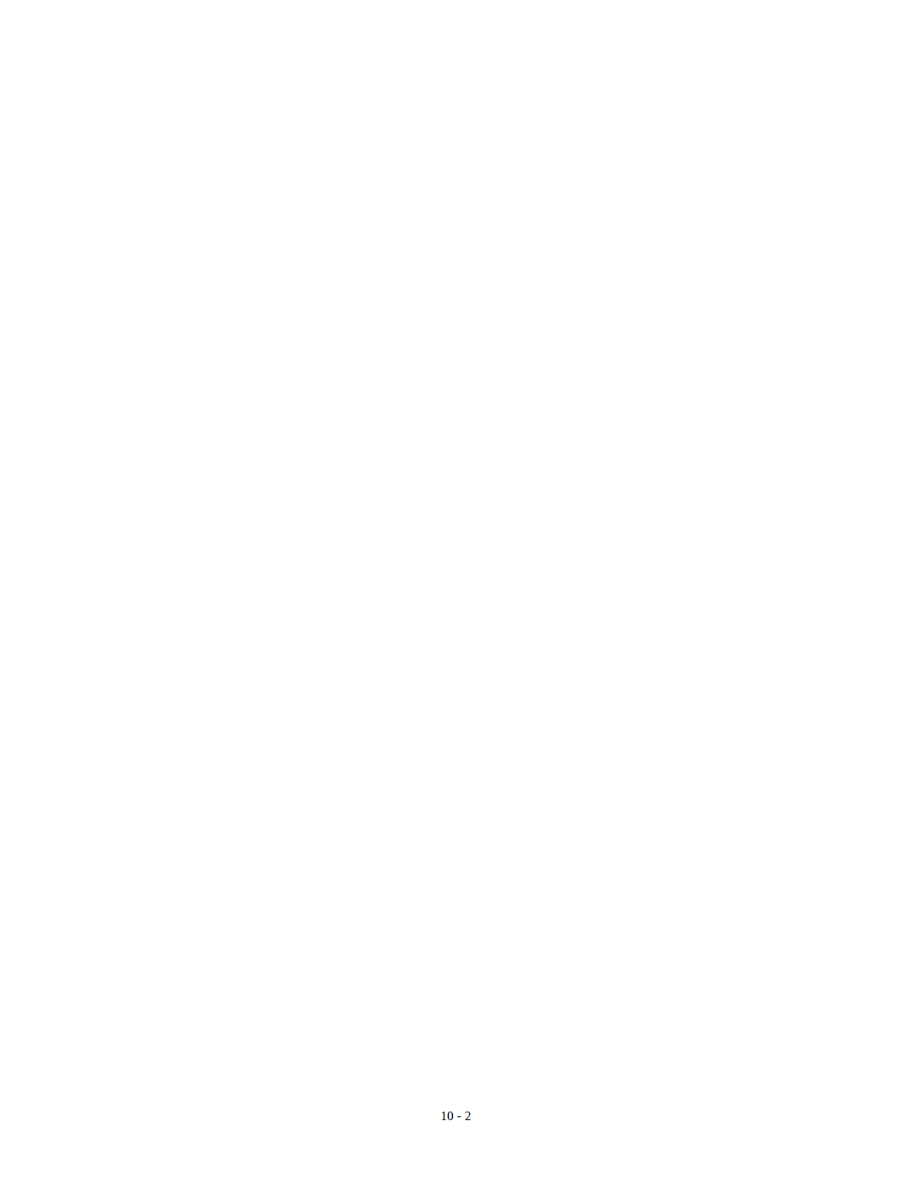10 - 2